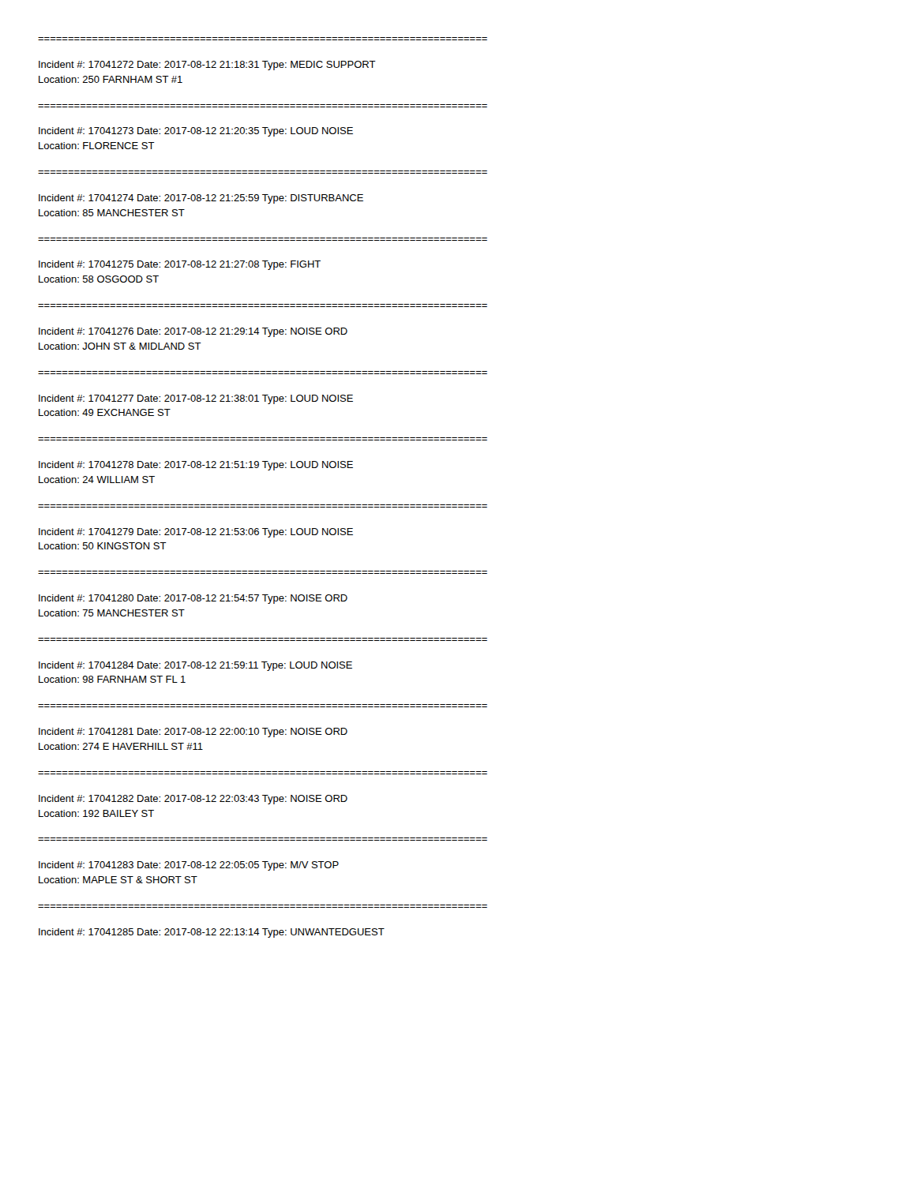===========================================================================
Incident #: 17041272 Date: 2017-08-12 21:18:31 Type: MEDIC SUPPORT
Location: 250 FARNHAM ST #1
===========================================================================
Incident #: 17041273 Date: 2017-08-12 21:20:35 Type: LOUD NOISE
Location: FLORENCE ST
===========================================================================
Incident #: 17041274 Date: 2017-08-12 21:25:59 Type: DISTURBANCE
Location: 85 MANCHESTER ST
===========================================================================
Incident #: 17041275 Date: 2017-08-12 21:27:08 Type: FIGHT
Location: 58 OSGOOD ST
===========================================================================
Incident #: 17041276 Date: 2017-08-12 21:29:14 Type: NOISE ORD
Location: JOHN ST & MIDLAND ST
===========================================================================
Incident #: 17041277 Date: 2017-08-12 21:38:01 Type: LOUD NOISE
Location: 49 EXCHANGE ST
===========================================================================
Incident #: 17041278 Date: 2017-08-12 21:51:19 Type: LOUD NOISE
Location: 24 WILLIAM ST
===========================================================================
Incident #: 17041279 Date: 2017-08-12 21:53:06 Type: LOUD NOISE
Location: 50 KINGSTON ST
===========================================================================
Incident #: 17041280 Date: 2017-08-12 21:54:57 Type: NOISE ORD
Location: 75 MANCHESTER ST
===========================================================================
Incident #: 17041284 Date: 2017-08-12 21:59:11 Type: LOUD NOISE
Location: 98 FARNHAM ST FL 1
===========================================================================
Incident #: 17041281 Date: 2017-08-12 22:00:10 Type: NOISE ORD
Location: 274 E HAVERHILL ST #11
===========================================================================
Incident #: 17041282 Date: 2017-08-12 22:03:43 Type: NOISE ORD
Location: 192 BAILEY ST
===========================================================================
Incident #: 17041283 Date: 2017-08-12 22:05:05 Type: M/V STOP
Location: MAPLE ST & SHORT ST
===========================================================================
Incident #: 17041285 Date: 2017-08-12 22:13:14 Type: UNWANTEDGUEST